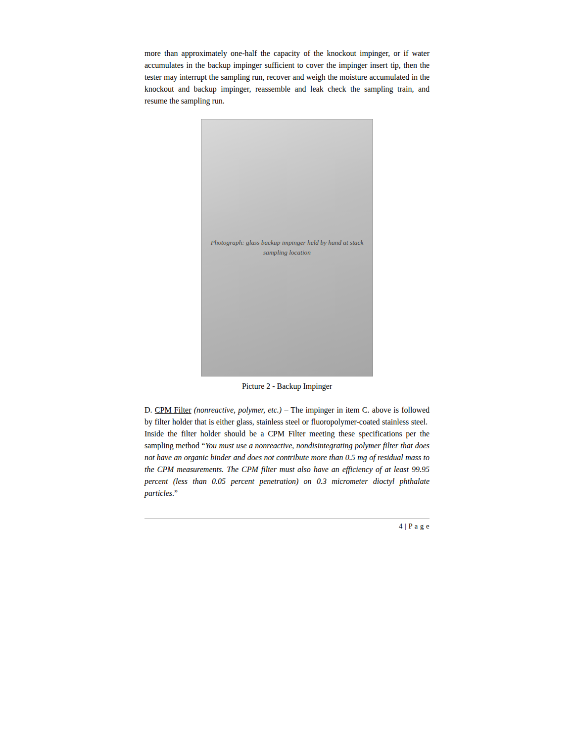more than approximately one-half the capacity of the knockout impinger, or if water accumulates in the backup impinger sufficient to cover the impinger insert tip, then the tester may interrupt the sampling run, recover and weigh the moisture accumulated in the knockout and backup impinger, reassemble and leak check the sampling train, and resume the sampling run.
Photograph: glass backup impinger held by hand at stack sampling location
Picture 2 - Backup Impinger
D. CPM Filter (nonreactive, polymer, etc.) – The impinger in item C. above is followed by filter holder that is either glass, stainless steel or fluoropolymer-coated stainless steel. Inside the filter holder should be a CPM Filter meeting these specifications per the sampling method “You must use a nonreactive, nondisintegrating polymer filter that does not have an organic binder and does not contribute more than 0.5 mg of residual mass to the CPM measurements. The CPM filter must also have an efficiency of at least 99.95 percent (less than 0.05 percent penetration) on 0.3 micrometer dioctyl phthalate particles.”
4 | P a g e